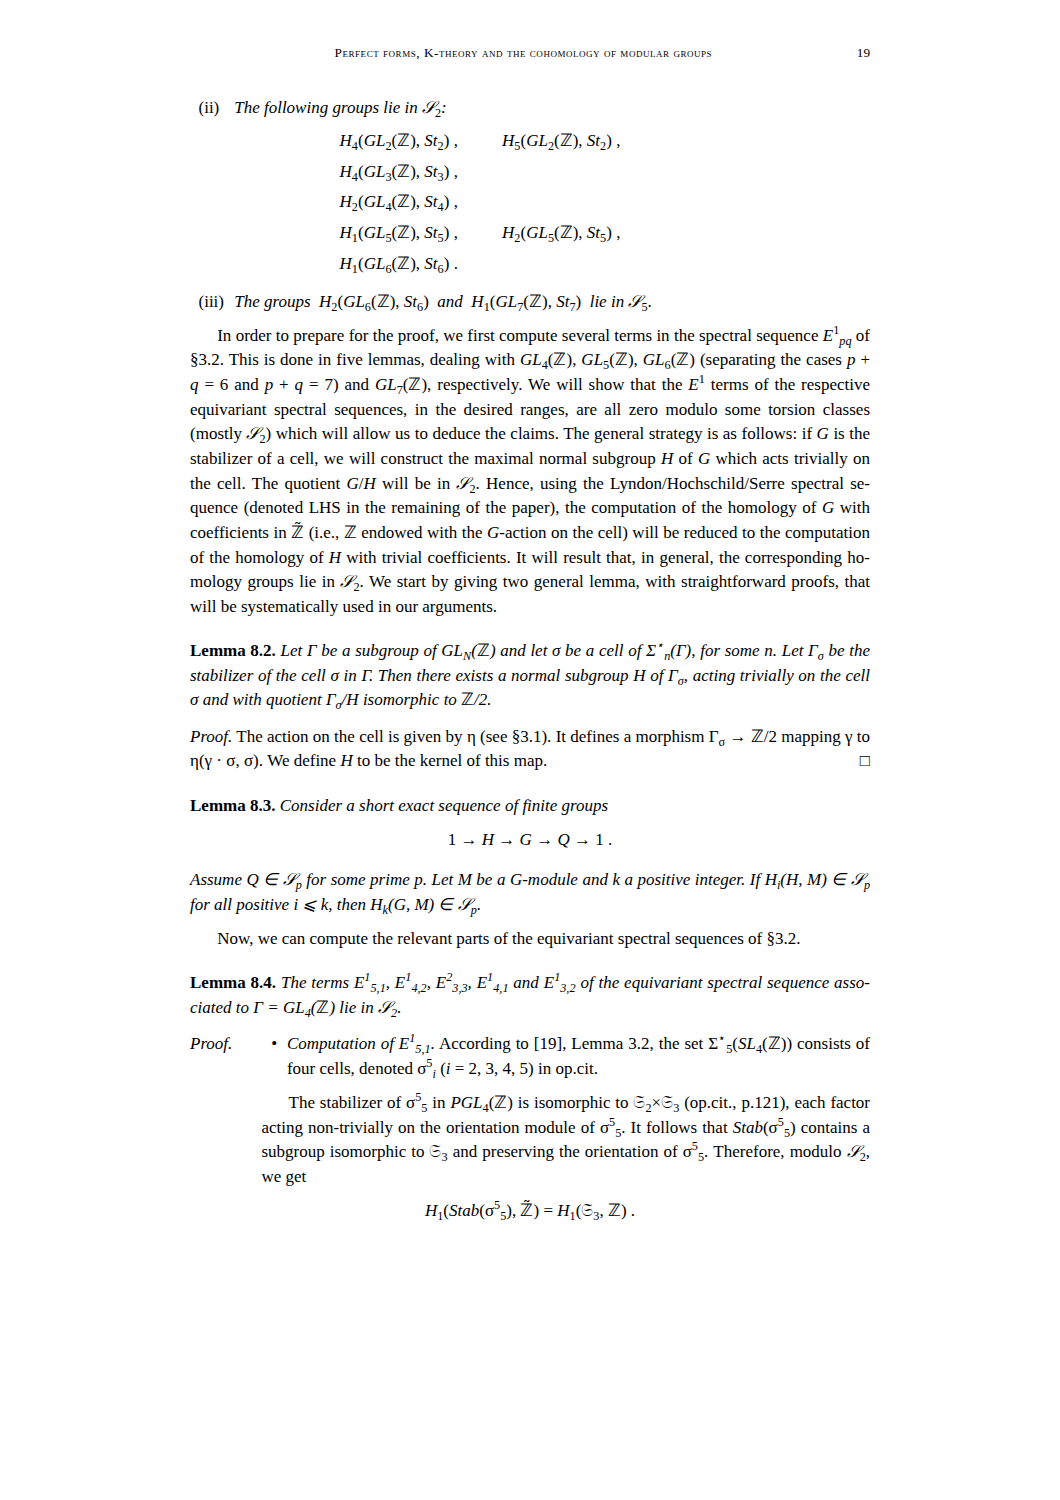Perfect forms, K-theory and the cohomology of modular groups 19
(ii) The following groups lie in 𝒮2:
| H 4 ( GL 2 ( ℤ ), St 2 ) , | H 5 ( GL 2 ( ℤ ), St 2 ) , |
| H 4 ( GL 3 ( ℤ ), St 3 ) , | |
| H 2 ( GL 4 ( ℤ ), St 4 ) , | |
| H 1 ( GL 5 ( ℤ ), St 5 ) , | H 2 ( GL 5 ( ℤ ), St 5 ) , |
| H 1 ( GL 6 ( ℤ ), St 6 ) . | |
(iii) The groups H2(GL6(ℤ), St6) and H1(GL7(ℤ), St7) lie in 𝒮5.
In order to prepare for the proof, we first compute several terms in the spectral sequence E1pq of §3.2. This is done in five lemmas, dealing with GL4(ℤ), GL5(ℤ), GL6(ℤ) (separating the cases p + q = 6 and p + q = 7) and GL7(ℤ), respectively. We will show that the E1 terms of the respective equivariant spectral sequences, in the desired ranges, are all zero modulo some torsion classes (mostly 𝒮2) which will allow us to deduce the claims. The general strategy is as follows: if G is the stabilizer of a cell, we will construct the maximal normal subgroup H of G which acts trivially on the cell. The quotient G/H will be in 𝒮2. Hence, using the Lyndon/Hochschild/Serre spectral sequence (denoted LHS in the remaining of the paper), the computation of the homology of G with coefficients in ℤ̃ (i.e., ℤ endowed with the G-action on the cell) will be reduced to the computation of the homology of H with trivial coefficients. It will result that, in general, the corresponding homology groups lie in 𝒮2. We start by giving two general lemma, with straightforward proofs, that will be systematically used in our arguments.
Lemma 8.2. Let Γ be a subgroup of GLN(ℤ) and let σ be a cell of Σ⋆n(Γ), for some n. Let Γσ be the stabilizer of the cell σ in Γ. Then there exists a normal subgroup H of Γσ, acting trivially on the cell σ and with quotient Γσ/H isomorphic to ℤ/2.
Proof. The action on the cell is given by η (see §3.1). It defines a morphism Γσ → ℤ/2 mapping γ to η(γ · σ, σ). We define H to be the kernel of this map. □
Lemma 8.3. Consider a short exact sequence of finite groups
1 → H → G → Q → 1 .
Assume Q ∈ 𝒮p for some prime p. Let M be a G-module and k a positive integer. If Hi(H, M) ∈ 𝒮p for all positive i ⩽ k, then Hk(G, M) ∈ 𝒮p.
Now, we can compute the relevant parts of the equivariant spectral sequences of §3.2.
Lemma 8.4. The terms E15,1, E14,2, E23,3, E14,1 and E13,2 of the equivariant spectral sequence associated to Γ = GL4(ℤ) lie in 𝒮2.
Proof.
•
Computation of E15,1. According to [19], Lemma 3.2, the set Σ⋆5(SL4(ℤ)) consists of four cells, denoted σ5i (i = 2, 3, 4, 5) in op.cit.
The stabilizer of σ55 in PGL4(ℤ) is isomorphic to 𝔖2×𝔖3 (op.cit., p.121), each factor acting non-trivially on the orientation module of σ55. It follows that Stab(σ55) contains a subgroup isomorphic to 𝔖3 and preserving the orientation of σ55. Therefore, modulo 𝒮2, we get
H1(Stab(σ55), ℤ̃) = H1(𝔖3, ℤ) .